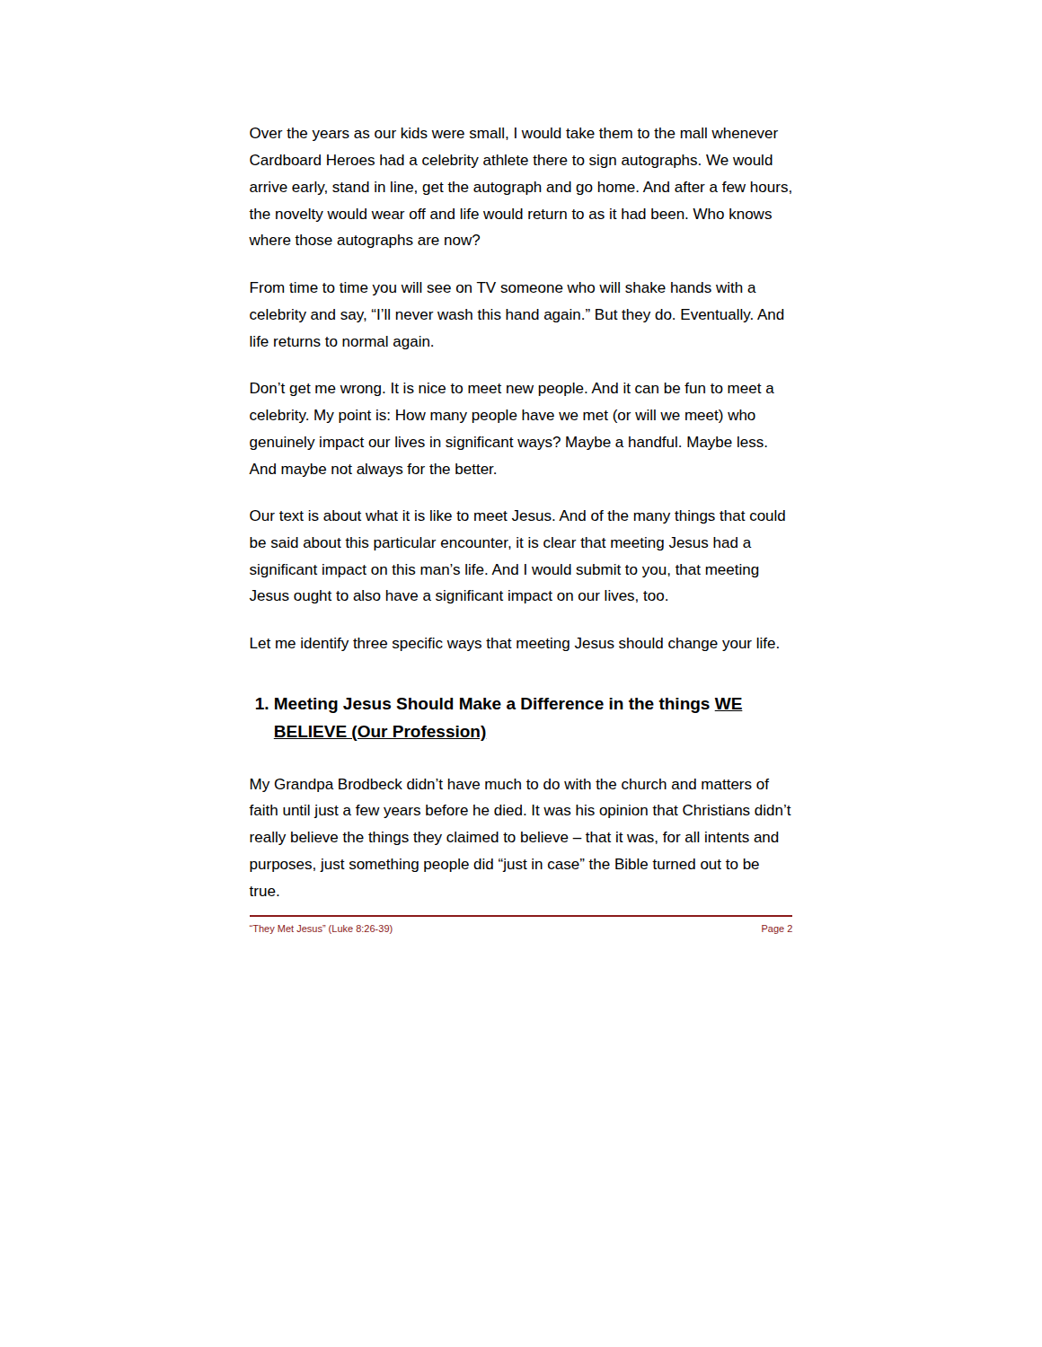Over the years as our kids were small, I would take them to the mall whenever Cardboard Heroes had a celebrity athlete there to sign autographs. We would arrive early, stand in line, get the autograph and go home. And after a few hours, the novelty would wear off and life would return to as it had been. Who knows where those autographs are now?
From time to time you will see on TV someone who will shake hands with a celebrity and say, “I’ll never wash this hand again.” But they do. Eventually. And life returns to normal again.
Don’t get me wrong. It is nice to meet new people. And it can be fun to meet a celebrity. My point is: How many people have we met (or will we meet) who genuinely impact our lives in significant ways? Maybe a handful. Maybe less. And maybe not always for the better.
Our text is about what it is like to meet Jesus. And of the many things that could be said about this particular encounter, it is clear that meeting Jesus had a significant impact on this man’s life. And I would submit to you, that meeting Jesus ought to also have a significant impact on our lives, too.
Let me identify three specific ways that meeting Jesus should change your life.
Meeting Jesus Should Make a Difference in the things WE BELIEVE (Our Profession)
My Grandpa Brodbeck didn’t have much to do with the church and matters of faith until just a few years before he died. It was his opinion that Christians didn’t really believe the things they claimed to believe – that it was, for all intents and purposes, just something people did “just in case” the Bible turned out to be true.
“They Met Jesus” (Luke 8:26-39) Page 2